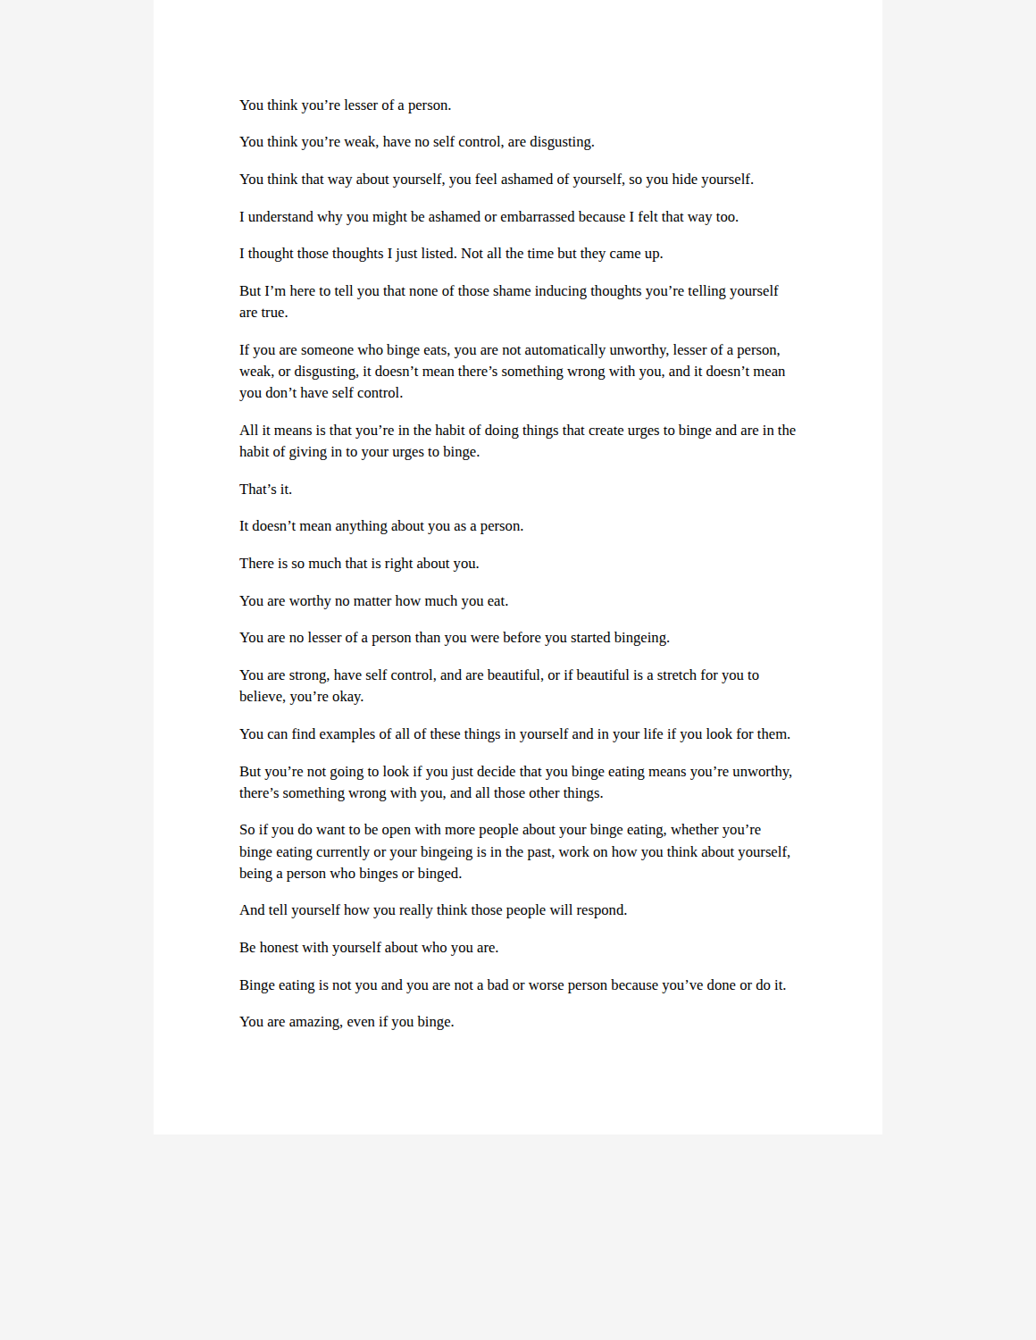You think you’re lesser of a person.
You think you’re weak, have no self control, are disgusting.
You think that way about yourself, you feel ashamed of yourself, so you hide yourself.
I understand why you might be ashamed or embarrassed because I felt that way too.
I thought those thoughts I just listed. Not all the time but they came up.
But I’m here to tell you that none of those shame inducing thoughts you’re telling yourself are true.
If you are someone who binge eats, you are not automatically unworthy, lesser of a person, weak, or disgusting, it doesn’t mean there’s something wrong with you, and it doesn’t mean you don’t have self control.
All it means is that you’re in the habit of doing things that create urges to binge and are in the habit of giving in to your urges to binge.
That’s it.
It doesn’t mean anything about you as a person.
There is so much that is right about you.
You are worthy no matter how much you eat.
You are no lesser of a person than you were before you started bingeing.
You are strong, have self control, and are beautiful, or if beautiful is a stretch for you to believe, you’re okay.
You can find examples of all of these things in yourself and in your life if you look for them.
But you’re not going to look if you just decide that you binge eating means you’re unworthy, there’s something wrong with you, and all those other things.
So if you do want to be open with more people about your binge eating, whether you’re binge eating currently or your bingeing is in the past, work on how you think about yourself, being a person who binges or binged.
And tell yourself how you really think those people will respond.
Be honest with yourself about who you are.
Binge eating is not you and you are not a bad or worse person because you’ve done or do it.
You are amazing, even if you binge.